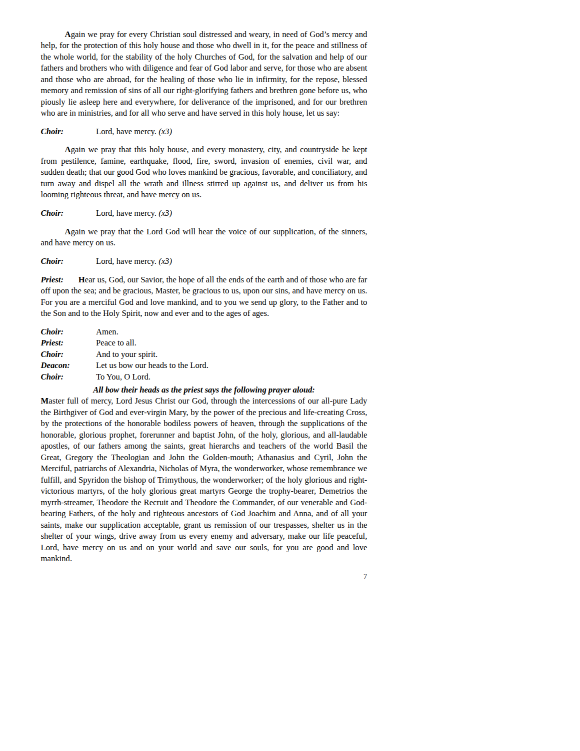Again we pray for every Christian soul distressed and weary, in need of God’s mercy and help, for the protection of this holy house and those who dwell in it, for the peace and stillness of the whole world, for the stability of the holy Churches of God, for the salvation and help of our fathers and brothers who with diligence and fear of God labor and serve, for those who are absent and those who are abroad, for the healing of those who lie in infirmity, for the repose, blessed memory and remission of sins of all our right-glorifying fathers and brethren gone before us, who piously lie asleep here and everywhere, for deliverance of the imprisoned, and for our brethren who are in ministries, and for all who serve and have served in this holy house, let us say:
Choir: Lord, have mercy. (x3)
Again we pray that this holy house, and every monastery, city, and countryside be kept from pestilence, famine, earthquake, flood, fire, sword, invasion of enemies, civil war, and sudden death; that our good God who loves mankind be gracious, favorable, and conciliatory, and turn away and dispel all the wrath and illness stirred up against us, and deliver us from his looming righteous threat, and have mercy on us.
Choir: Lord, have mercy. (x3)
Again we pray that the Lord God will hear the voice of our supplication, of the sinners, and have mercy on us.
Choir: Lord, have mercy. (x3)
Priest: Hear us, God, our Savior, the hope of all the ends of the earth and of those who are far off upon the sea; and be gracious, Master, be gracious to us, upon our sins, and have mercy on us. For you are a merciful God and love mankind, and to you we send up glory, to the Father and to the Son and to the Holy Spirit, now and ever and to the ages of ages.
Choir: Amen.
Priest: Peace to all.
Choir: And to your spirit.
Deacon: Let us bow our heads to the Lord.
Choir: To You, O Lord.
All bow their heads as the priest says the following prayer aloud:
Master full of mercy, Lord Jesus Christ our God, through the intercessions of our all-pure Lady the Birthgiver of God and ever-virgin Mary, by the power of the precious and life-creating Cross, by the protections of the honorable bodiless powers of heaven, through the supplications of the honorable, glorious prophet, forerunner and baptist John, of the holy, glorious, and all-laudable apostles, of our fathers among the saints, great hierarchs and teachers of the world Basil the Great, Gregory the Theologian and John the Golden-mouth; Athanasius and Cyril, John the Merciful, patriarchs of Alexandria, Nicholas of Myra, the wonderworker, whose remembrance we fulfill, and Spyridon the bishop of Trimythous, the wonderworker; of the holy glorious and right-victorious martyrs, of the holy glorious great martyrs George the trophy-bearer, Demetrios the myrrh-streamer, Theodore the Recruit and Theodore the Commander, of our venerable and God-bearing Fathers, of the holy and righteous ancestors of God Joachim and Anna, and of all your saints, make our supplication acceptable, grant us remission of our trespasses, shelter us in the shelter of your wings, drive away from us every enemy and adversary, make our life peaceful, Lord, have mercy on us and on your world and save our souls, for you are good and love mankind.
7